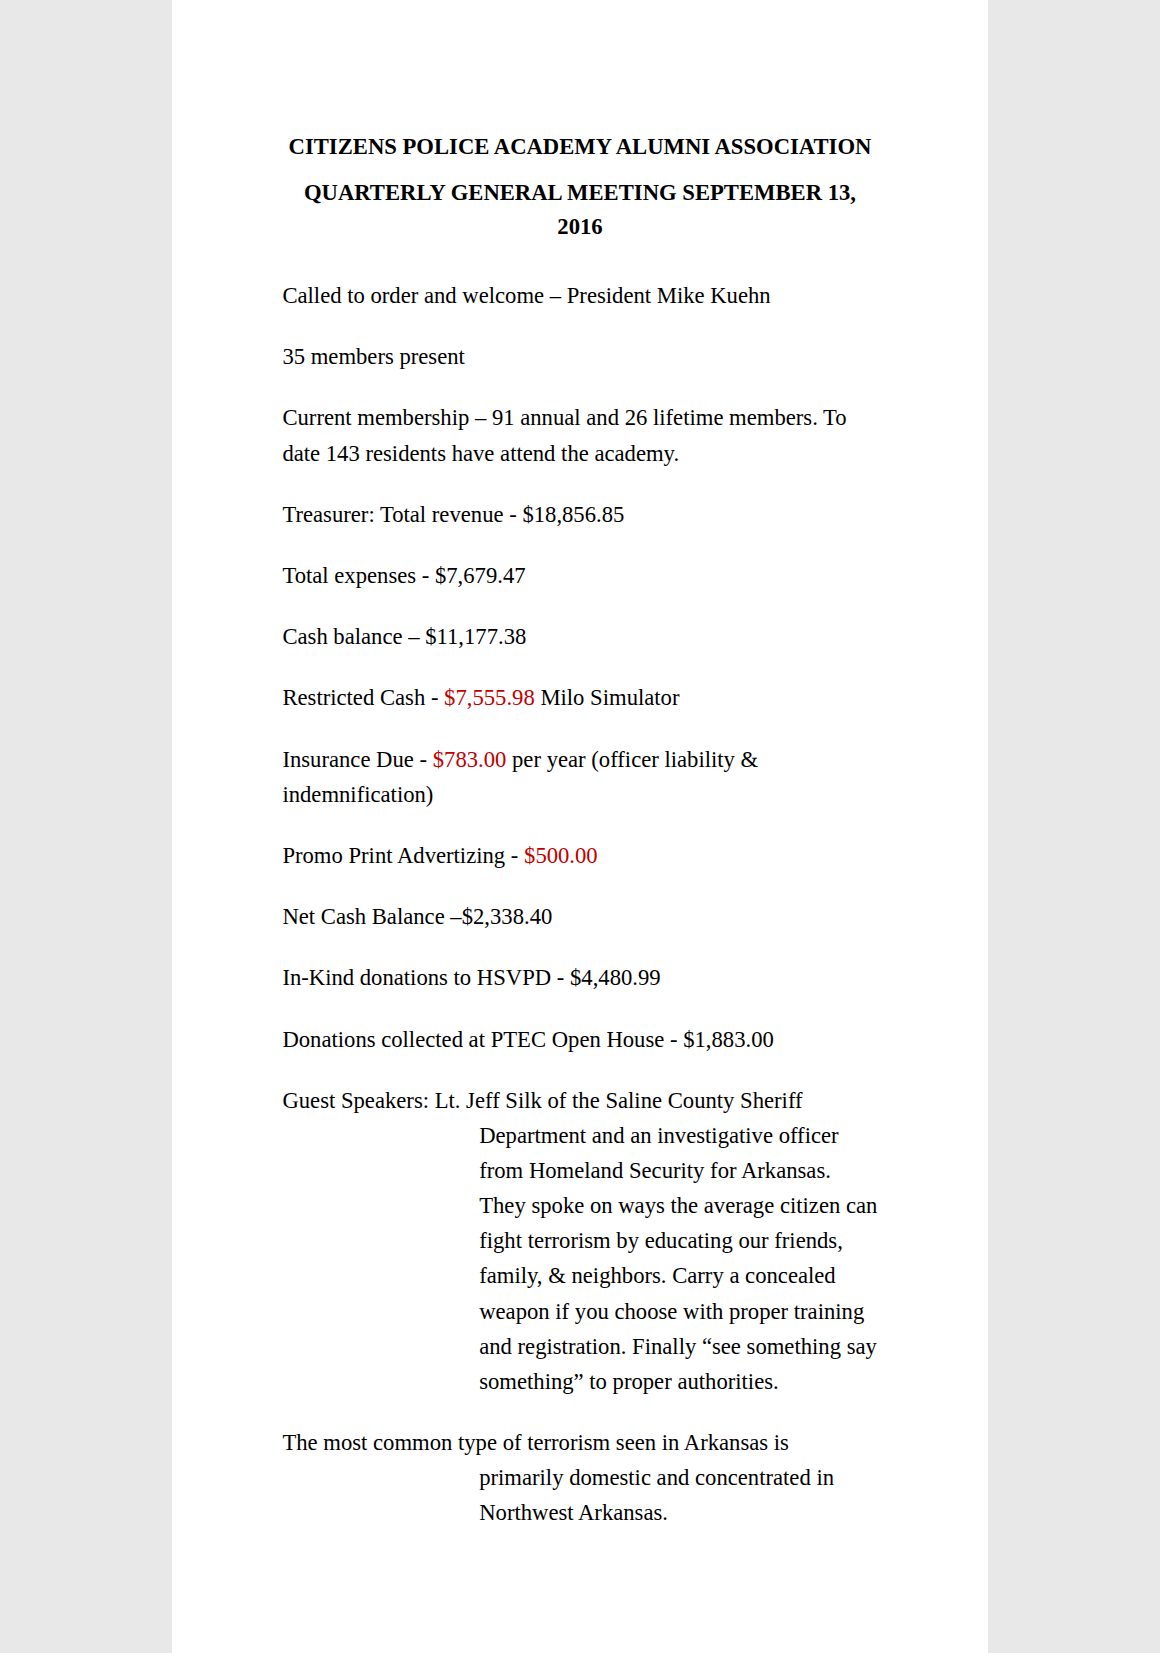CITIZENS POLICE ACADEMY ALUMNI ASSOCIATION
QUARTERLY GENERAL MEETING SEPTEMBER 13, 2016
Called to order and welcome – President Mike Kuehn
35 members present
Current membership – 91 annual and 26 lifetime members. To date 143 residents have attend the academy.
Treasurer: Total revenue - $18,856.85
Total expenses - $7,679.47
Cash balance – $11,177.38
Restricted Cash - $7,555.98 Milo Simulator
Insurance Due - $783.00 per year (officer liability & indemnification)
Promo Print Advertizing - $500.00
Net Cash Balance –$2,338.40
In-Kind donations to HSVPD - $4,480.99
Donations collected at PTEC Open House - $1,883.00
Guest Speakers: Lt. Jeff Silk of the Saline County Sheriff Department and an investigative officer from Homeland Security for Arkansas. They spoke on ways the average citizen can fight terrorism by educating our friends, family, & neighbors. Carry a concealed weapon if you choose with proper training and registration. Finally “see something say something” to proper authorities.
The most common type of terrorism seen in Arkansas is primarily domestic and concentrated in Northwest Arkansas.